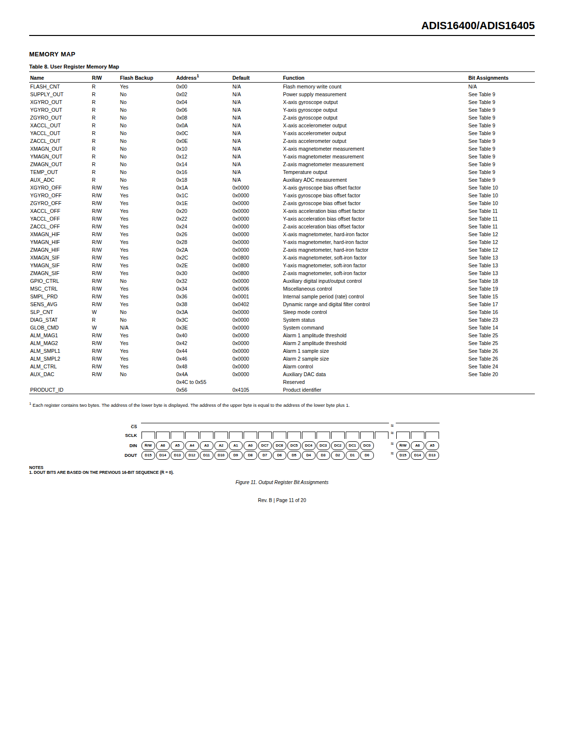ADIS16400/ADIS16405
MEMORY MAP
Table 8. User Register Memory Map
| Name | R/W | Flash Backup | Address 1 | Default | Function | Bit Assignments |
| --- | --- | --- | --- | --- | --- | --- |
| FLASH_CNT | R | Yes | 0x00 | N/A | Flash memory write count | N/A |
| SUPPLY_OUT | R | No | 0x02 | N/A | Power supply measurement | See Table 9 |
| XGYRO_OUT | R | No | 0x04 | N/A | X-axis gyroscope output | See Table 9 |
| YGYRO_OUT | R | No | 0x06 | N/A | Y-axis gyroscope output | See Table 9 |
| ZGYRO_OUT | R | No | 0x08 | N/A | Z-axis gyroscope output | See Table 9 |
| XACCL_OUT | R | No | 0x0A | N/A | X-axis accelerometer output | See Table 9 |
| YACCL_OUT | R | No | 0x0C | N/A | Y-axis accelerometer output | See Table 9 |
| ZACCL_OUT | R | No | 0x0E | N/A | Z-axis accelerometer output | See Table 9 |
| XMAGN_OUT | R | No | 0x10 | N/A | X-axis magnetometer measurement | See Table 9 |
| YMAGN_OUT | R | No | 0x12 | N/A | Y-axis magnetometer measurement | See Table 9 |
| ZMAGN_OUT | R | No | 0x14 | N/A | Z-axis magnetometer measurement | See Table 9 |
| TEMP_OUT | R | No | 0x16 | N/A | Temperature output | See Table 9 |
| AUX_ADC | R | No | 0x18 | N/A | Auxiliary ADC measurement | See Table 9 |
| XGYRO_OFF | R/W | Yes | 0x1A | 0x0000 | X-axis gyroscope bias offset factor | See Table 10 |
| YGYRO_OFF | R/W | Yes | 0x1C | 0x0000 | Y-axis gyroscope bias offset factor | See Table 10 |
| ZGYRO_OFF | R/W | Yes | 0x1E | 0x0000 | Z-axis gyroscope bias offset factor | See Table 10 |
| XACCL_OFF | R/W | Yes | 0x20 | 0x0000 | X-axis acceleration bias offset factor | See Table 11 |
| YACCL_OFF | R/W | Yes | 0x22 | 0x0000 | Y-axis acceleration bias offset factor | See Table 11 |
| ZACCL_OFF | R/W | Yes | 0x24 | 0x0000 | Z-axis acceleration bias offset factor | See Table 11 |
| XMAGN_HIF | R/W | Yes | 0x26 | 0x0000 | X-axis magnetometer, hard-iron factor | See Table 12 |
| YMAGN_HIF | R/W | Yes | 0x28 | 0x0000 | Y-axis magnetometer, hard-iron factor | See Table 12 |
| ZMAGN_HIF | R/W | Yes | 0x2A | 0x0000 | Z-axis magnetometer, hard-iron factor | See Table 12 |
| XMAGN_SIF | R/W | Yes | 0x2C | 0x0800 | X-axis magnetometer, soft-iron factor | See Table 13 |
| YMAGN_SIF | R/W | Yes | 0x2E | 0x0800 | Y-axis magnetometer, soft-iron factor | See Table 13 |
| ZMAGN_SIF | R/W | Yes | 0x30 | 0x0800 | Z-axis magnetometer, soft-iron factor | See Table 13 |
| GPIO_CTRL | R/W | No | 0x32 | 0x0000 | Auxiliary digital input/output control | See Table 18 |
| MSC_CTRL | R/W | Yes | 0x34 | 0x0006 | Miscellaneous control | See Table 19 |
| SMPL_PRD | R/W | Yes | 0x36 | 0x0001 | Internal sample period (rate) control | See Table 15 |
| SENS_AVG | R/W | Yes | 0x38 | 0x0402 | Dynamic range and digital filter control | See Table 17 |
| SLP_CNT | W | No | 0x3A | 0x0000 | Sleep mode control | See Table 16 |
| DIAG_STAT | R | No | 0x3C | 0x0000 | System status | See Table 23 |
| GLOB_CMD | W | N/A | 0x3E | 0x0000 | System command | See Table 14 |
| ALM_MAG1 | R/W | Yes | 0x40 | 0x0000 | Alarm 1 amplitude threshold | See Table 25 |
| ALM_MAG2 | R/W | Yes | 0x42 | 0x0000 | Alarm 2 amplitude threshold | See Table 25 |
| ALM_SMPL1 | R/W | Yes | 0x44 | 0x0000 | Alarm 1 sample size | See Table 26 |
| ALM_SMPL2 | R/W | Yes | 0x46 | 0x0000 | Alarm 2 sample size | See Table 26 |
| ALM_CTRL | R/W | Yes | 0x48 | 0x0000 | Alarm control | See Table 24 |
| AUX_DAC | R/W | No | 0x4A | 0x0000 | Auxiliary DAC data | See Table 20 |
| | | | 0x4C to 0x55 | | Reserved | |
| PRODUCT_ID | | | 0x56 | 0x4105 | Product identifier | |
1 Each register contains two bytes. The address of the lower byte is displayed. The address of the upper byte is equal to the address of the lower byte plus 1.
| C̅S̅ | | ≈ | |
| SCLK | | | | | | | | | | | | | | | | | | ≈ | | | |
| DIN | R̅/W | A6 | A5 | A4 | A3 | A2 | A1 | A0 | DC7 | DC6 | DC5 | DC4 | DC3 | DC2 | DC1 | DC0 | | ≈ | R̅/W | A6 | A5 |
| DOUT | D15 | D14 | D13 | D12 | D11 | D10 | D9 | D8 | D7 | D6 | D5 | D4 | D3 | D2 | D1 | D0 | | ≈ | D15 | D14 | D13 |
NOTES
1. DOUT BITS ARE BASED ON THE PREVIOUS 16-BIT SEQUENCE (R̅ = 0).
Figure 11. Output Register Bit Assignments
Rev. B | Page 11 of 20